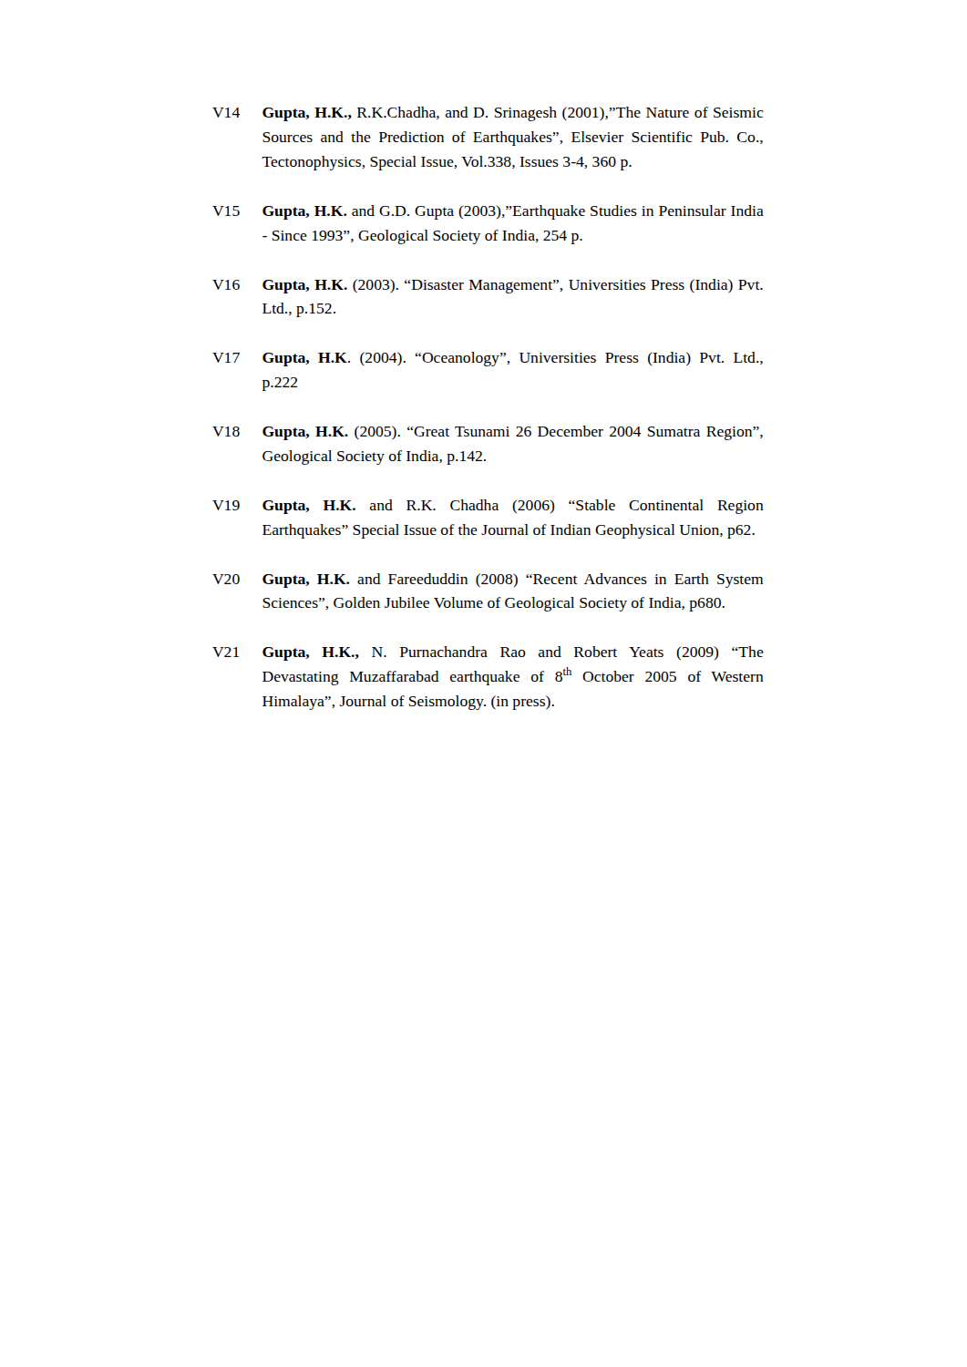V14 Gupta, H.K., R.K.Chadha, and D. Srinagesh (2001),”The Nature of Seismic Sources and the Prediction of Earthquakes”, Elsevier Scientific Pub. Co., Tectonophysics, Special Issue, Vol.338, Issues 3-4, 360 p.
V15 Gupta, H.K. and G.D. Gupta (2003),”Earthquake Studies in Peninsular India - Since 1993”, Geological Society of India, 254 p.
V16 Gupta, H.K. (2003). “Disaster Management”, Universities Press (India) Pvt. Ltd., p.152.
V17 Gupta, H.K. (2004). “Oceanology”, Universities Press (India) Pvt. Ltd., p.222
V18 Gupta, H.K. (2005). “Great Tsunami 26 December 2004 Sumatra Region”, Geological Society of India, p.142.
V19 Gupta, H.K. and R.K. Chadha (2006) “Stable Continental Region Earthquakes” Special Issue of the Journal of Indian Geophysical Union, p62.
V20 Gupta, H.K. and Fareeduddin (2008) “Recent Advances in Earth System Sciences”, Golden Jubilee Volume of Geological Society of India, p680.
V21 Gupta, H.K., N. Purnachandra Rao and Robert Yeats (2009) “The Devastating Muzaffarabad earthquake of 8th October 2005 of Western Himalaya”, Journal of Seismology. (in press).